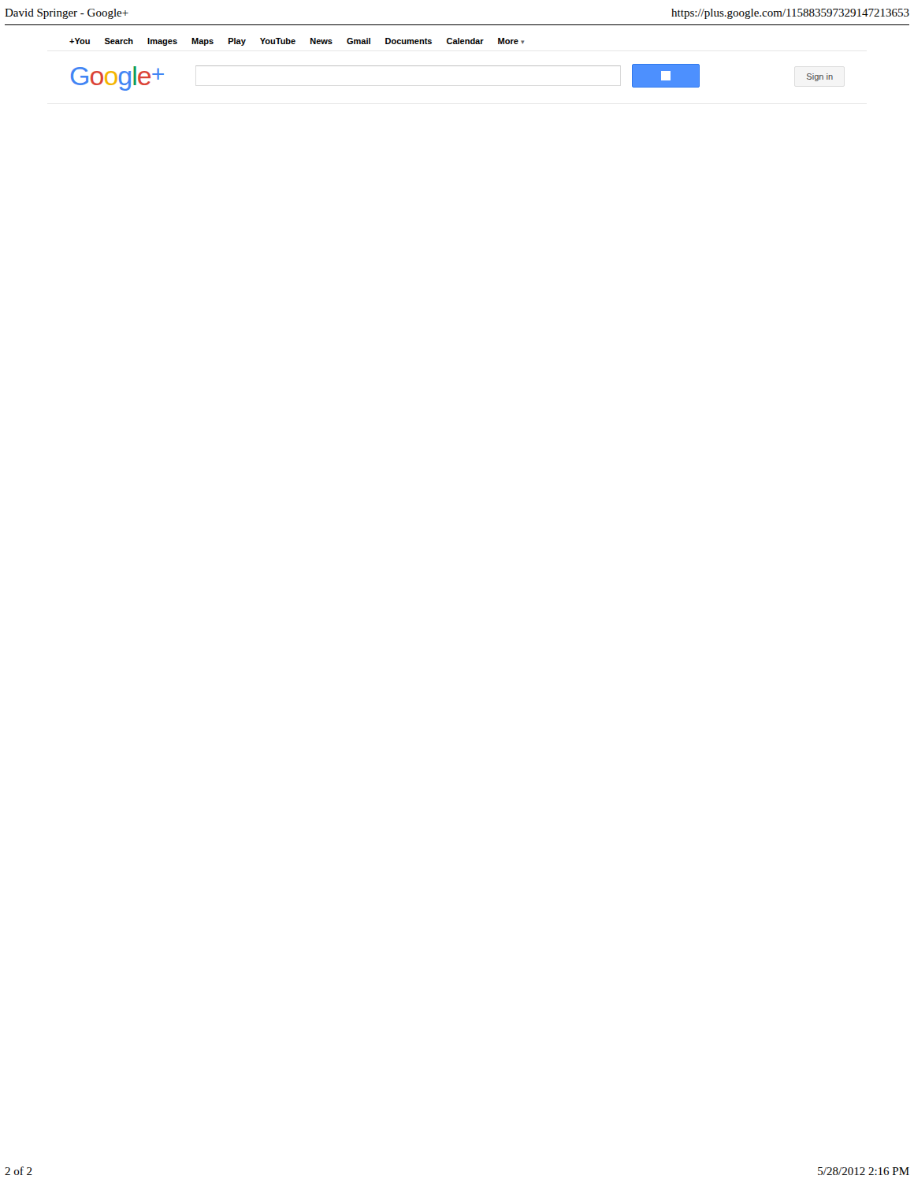David Springer - Google+
https://plus.google.com/115883597329147213653
+You Search Images Maps Play YouTube News Gmail Documents Calendar More ▾
Google+
Sign in
2 of 2
5/28/2012 2:16 PM